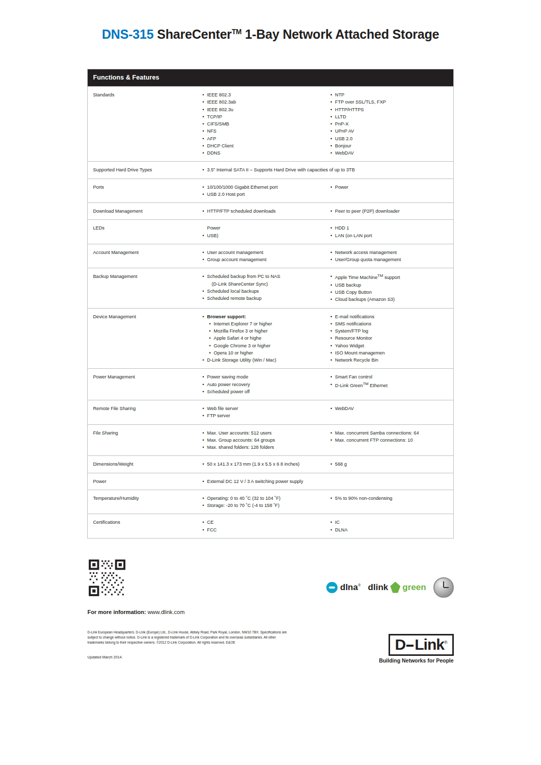DNS-315 ShareCenterTM 1-Bay Network Attached Storage
| Functions & Features |
| --- |
| Standards | IEEE 802.3 IEEE 802.3ab IEEE 802.3u TCP/IP CIFS/SMB NFS AFP DHCP Client DDNS | NTP FTP over SSL/TLS, FXP HTTP/HTTPS LLTD PnP-X UPnP AV USB 2.0 Bonjour WebDAV |
| Supported Hard Drive Types | 3.5” Internal SATA II – Supports Hard Drive with capacities of up to 3TB |
| Ports | 10/100/1000 Gigabit Ethernet port USB 2.0 Host port | Power |
| Download Management | HTTP/FTP scheduled downloads | Peer to peer (P2P) downloader |
| LEDs | Power USB) | HDD 1 LAN (on LAN port |
| Account Management | User account management Group account management | Network access management User/Group quota management |
| Backup Management | Scheduled backup from PC to NAS (D-Link ShareCenter Sync) Scheduled local backups Scheduled remote backup | Apple Time Machine TM support USB backup USB Copy Button Cloud backups (Amazon S3) |
| Device Management | Browser support: Internet Explorer 7 or higher Mozilla Firefox 3 or higher Apple Safari 4 or highe Google Chrome 3 or higher Opera 10 or higher D-Link Storage Utility (Win / Mac) | E-mail notifications SMS notifications System/FTP log Resource Monitor Yahoo Widget ISO Mount managemen Network Recycle Bin |
| Power Management | Power saving mode Auto power recovery Scheduled power off | Smart Fan control D-Link Green TM Ethernet |
| Remote File Sharing | Web file server FTP server | WebDAV |
| File Sharing | Max. User accounts: 512 users Max. Group accounts: 64 groups Max. shared folders: 128 folders | Max. concurrent Samba connections: 64 Max. concurrent FTP connections: 10 |
| Dimensions/Weight | 50 x 141.3 x 173 mm (1.9 x 5.5 x 6 8 inches) | 568 g |
| Power | External DC 12 V / 3 A switching power supply |
| Temperature/Humidity | Operating: 0 to 40 ˚C (32 to 104 ˚F) Storage: -20 to 70 ˚C (-4 to 158 ˚F) | 5% to 90% non-condensing |
| Certifications | CE FCC | IC DLNA |
dlna®
dlink green
For more information: www.dlink.com
D-Link European Headquarters. D-Link (Europe) Ltd., D-Link House, Abbey Road, Park Royal, London, NW10 7BX. Specifications are subject to change without notice. D-Link is a registered trademark of D-Link Corporation and its overseas subsidiaries. All other trademarks belong to their respective owners. ©2012 D-Link Corporation. All rights reserved. E&OE
Updated March 2014.
D Link®
Building Networks for People